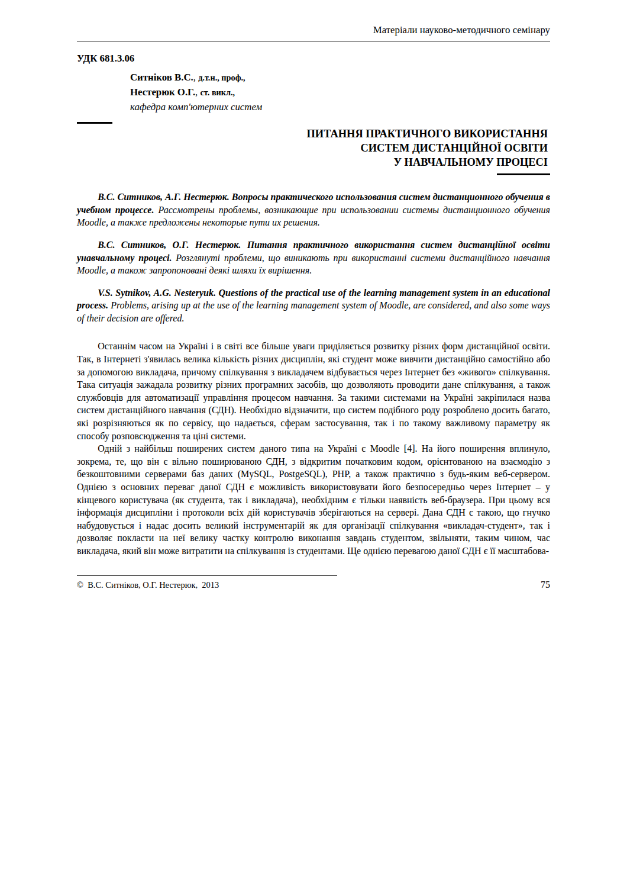Матеріали науково-методичного семінару
УДК 681.3.06
Ситніков В.С., д.т.н., проф.,
Нестерюк О.Г., ст. викл.,
кафедра комп'ютерних систем
Питання практичного використання
систем дистанційної освіти
у навчальному процесі
В.С. Ситников, А.Г. Нестерюк. Вопросы практического использования систем дистанционного обучения в учебном процессе. Рассмотрены проблемы, возникающие при использовании системы дистанционного обучения Moodle, а также предложены некоторые пути их решения.
В.С. Ситников, О.Г. Нестерюк. Питання практичного використання систем дистанційної освіти унавчальному процесі. Розглянуті проблеми, що виникають при використанні системи дистанційного навчання Moodle, а також запропоновані деякі шляхи їх вирішення.
V.S. Sytnikov, A.G. Nesteryuk. Questions of the practical use of the learning management system in an educational process. Problems, arising up at the use of the learning management system of Moodle, are considered, and also some ways of their decision are offered.
Останнім часом на Україні і в світі все більше уваги приділяється розвитку різних форм дистанційної освіти. Так, в Інтернеті з'явилась велика кількість різних дисциплін, які студент може вивчити дистанційно самостійно або за допомогою викладача, причому спілкування з викладачем відбувається через Інтернет без «живого» спілкування. Така ситуація зажадала розвитку різних програмних засобів, що дозволяють проводити дане спілкування, а також службовців для автоматизації управління процесом навчання. За такими системами на Україні закріпилася назва систем дистанційного навчання (СДН). Необхідно відзначити, що систем подібного роду розроблено досить багато, які розрізняються як по сервісу, що надається, сферам застосування, так і по такому важливому параметру як способу розповсюдження та ціні системи.
Одній з найбільш поширених систем даного типа на Україні є Moodle [4]. На його поширення вплинуло, зокрема, те, що він є вільно поширюваною СДН, з відкритим початковим кодом, орієнтованою на взаємодію з безкоштовними серверами баз даних (MySQL, PostgeSQL), PHP, а також практично з будь-яким веб-сервером. Однією з основних переваг даної СДН є можливість використовувати його безпосередньо через Інтернет – у кінцевого користувача (як студента, так і викладача), необхідним є тільки наявність веб-браузера. При цьому вся інформація дисципліни і протоколи всіх дій користувачів зберігаються на сервері. Дана СДН є такою, що гнучко набудовується і надає досить великий інструментарій як для організації спілкування «викладач-студент», так і дозволяє покласти на неї велику частку контролю виконання завдань студентом, звільняти, таким чином, час викладача, який він може витратити на спілкування із студентами. Ще однією перевагою даної СДН є її масштабова-
© В.С. Ситніков, О.Г. Нестерюк, 2013 75